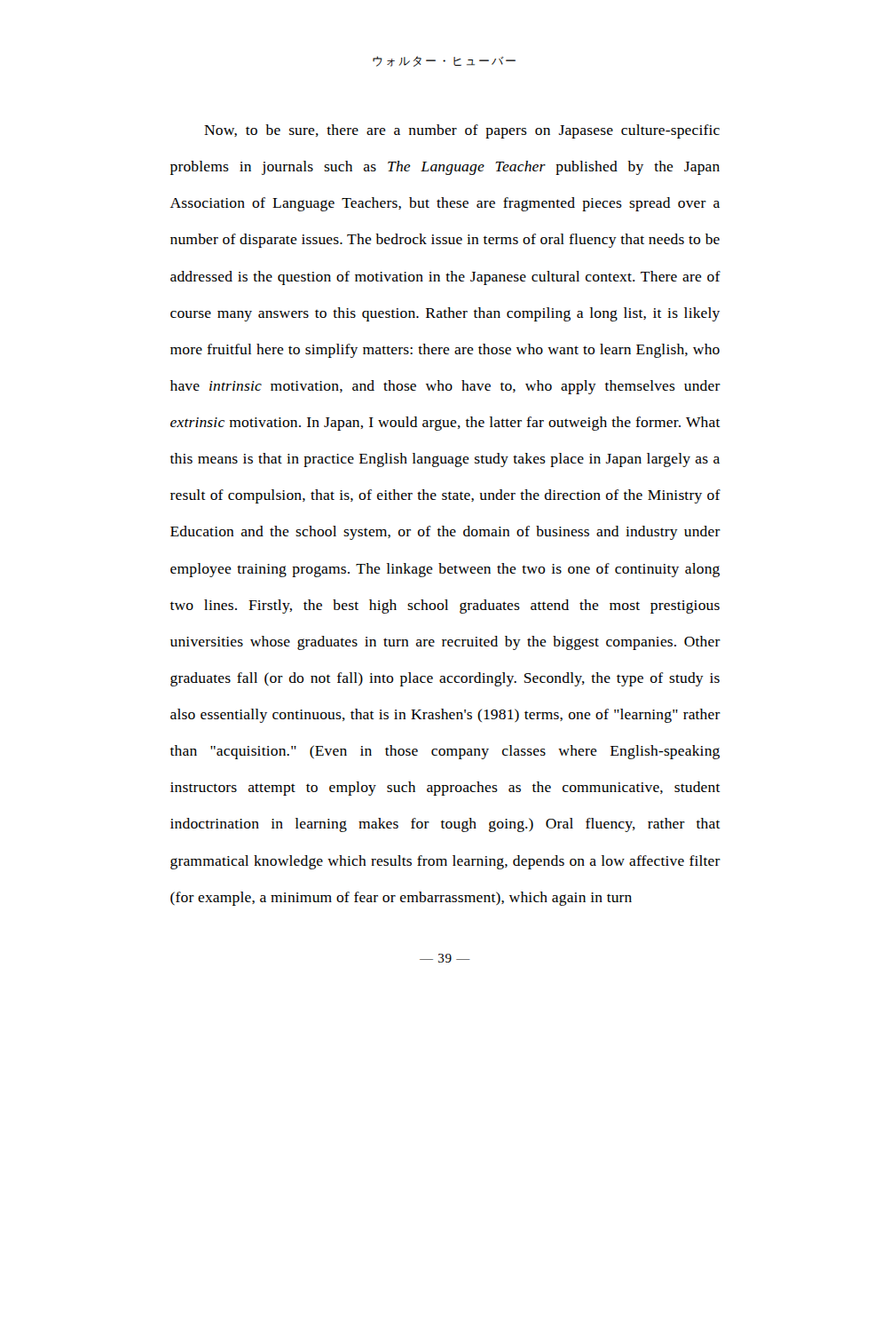ウォルター・ヒューバー
Now, to be sure, there are a number of papers on Japasese culture-specific problems in journals such as The Language Teacher published by the Japan Association of Language Teachers, but these are fragmented pieces spread over a number of disparate issues. The bedrock issue in terms of oral fluency that needs to be addressed is the question of motivation in the Japanese cultural context. There are of course many answers to this question. Rather than compiling a long list, it is likely more fruitful here to simplify matters: there are those who want to learn English, who have intrinsic motivation, and those who have to, who apply themselves under extrinsic motivation. In Japan, I would argue, the latter far outweigh the former. What this means is that in practice English language study takes place in Japan largely as a result of compulsion, that is, of either the state, under the direction of the Ministry of Education and the school system, or of the domain of business and industry under employee training progams. The linkage between the two is one of continuity along two lines. Firstly, the best high school graduates attend the most prestigious universities whose graduates in turn are recruited by the biggest companies. Other graduates fall (or do not fall) into place accordingly. Secondly, the type of study is also essentially continuous, that is in Krashen's (1981) terms, one of "learning" rather than "acquisition." (Even in those company classes where English-speaking instructors attempt to employ such approaches as the communicative, student indoctrination in learning makes for tough going.) Oral fluency, rather that grammatical knowledge which results from learning, depends on a low affective filter (for example, a minimum of fear or embarrassment), which again in turn
— 39 —